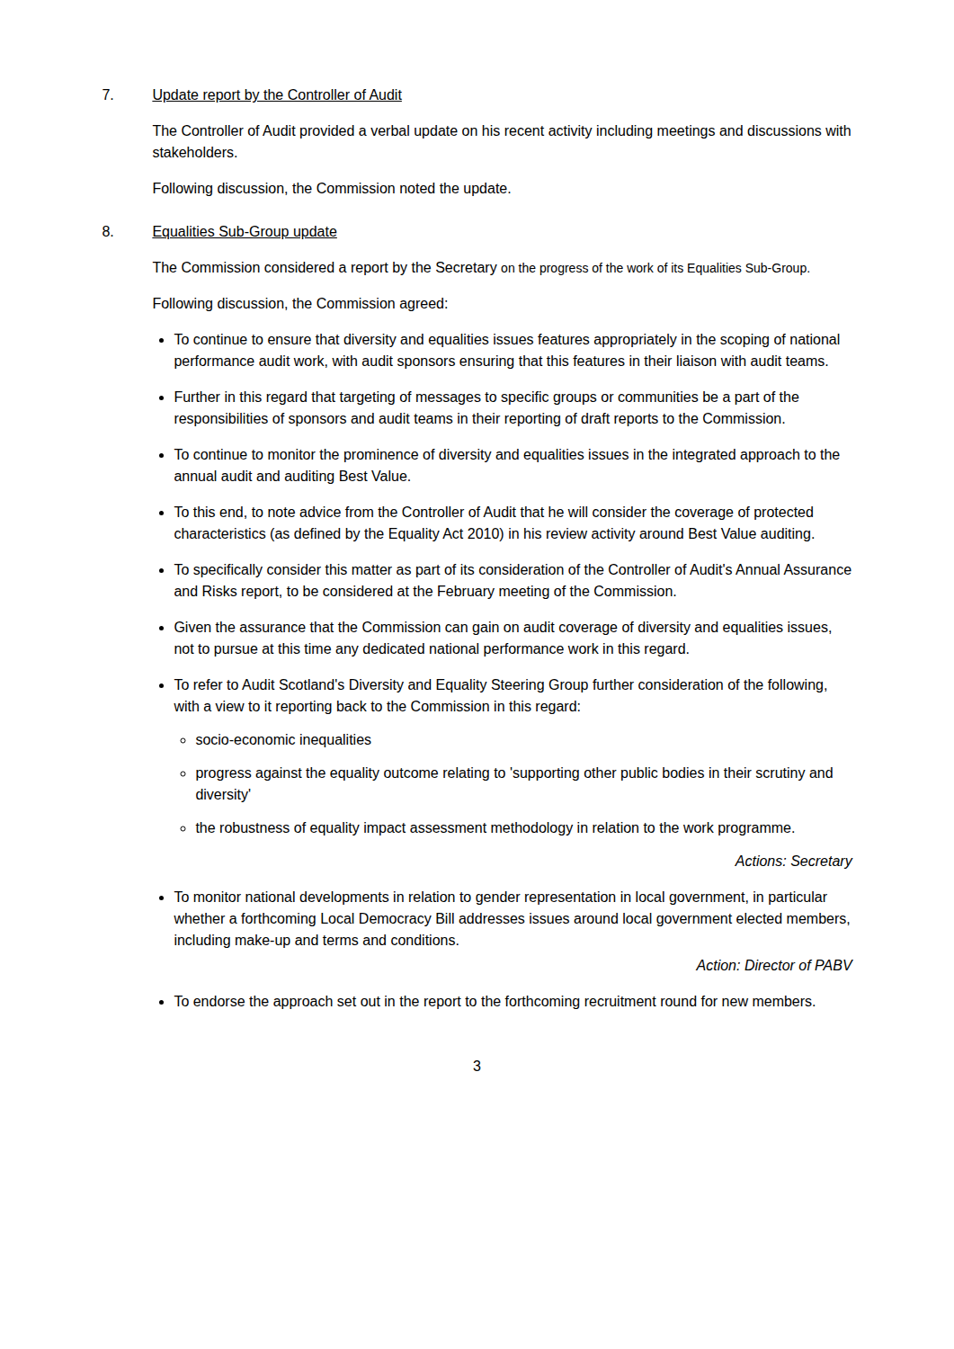7. Update report by the Controller of Audit
The Controller of Audit provided a verbal update on his recent activity including meetings and discussions with stakeholders.
Following discussion, the Commission noted the update.
8. Equalities Sub-Group update
The Commission considered a report by the Secretary on the progress of the work of its Equalities Sub-Group.
Following discussion, the Commission agreed:
To continue to ensure that diversity and equalities issues features appropriately in the scoping of national performance audit work, with audit sponsors ensuring that this features in their liaison with audit teams.
Further in this regard that targeting of messages to specific groups or communities be a part of the responsibilities of sponsors and audit teams in their reporting of draft reports to the Commission.
To continue to monitor the prominence of diversity and equalities issues in the integrated approach to the annual audit and auditing Best Value.
To this end, to note advice from the Controller of Audit that he will consider the coverage of protected characteristics (as defined by the Equality Act 2010) in his review activity around Best Value auditing.
To specifically consider this matter as part of its consideration of the Controller of Audit's Annual Assurance and Risks report, to be considered at the February meeting of the Commission.
Given the assurance that the Commission can gain on audit coverage of diversity and equalities issues, not to pursue at this time any dedicated national performance work in this regard.
To refer to Audit Scotland's Diversity and Equality Steering Group further consideration of the following, with a view to it reporting back to the Commission in this regard:
socio-economic inequalities
progress against the equality outcome relating to 'supporting other public bodies in their scrutiny and diversity'
the robustness of equality impact assessment methodology in relation to the work programme.
Actions: Secretary
To monitor national developments in relation to gender representation in local government, in particular whether a forthcoming Local Democracy Bill addresses issues around local government elected members, including make-up and terms and conditions.
Action: Director of PABV
To endorse the approach set out in the report to the forthcoming recruitment round for new members.
3